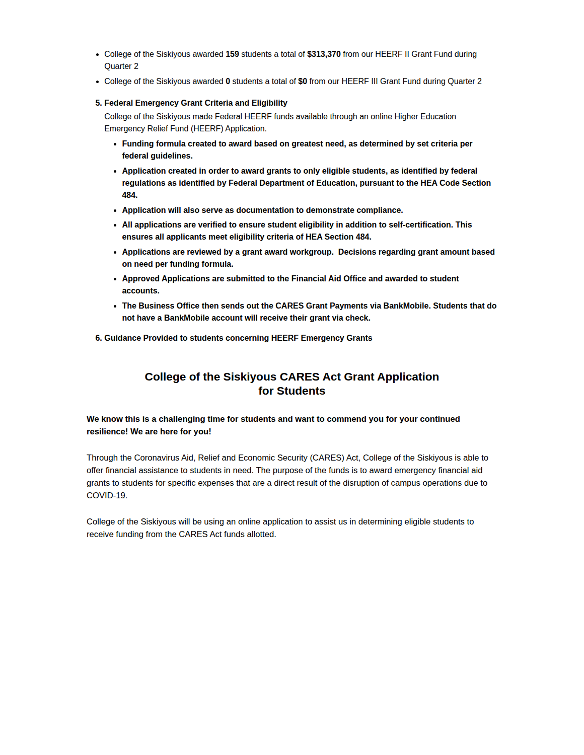College of the Siskiyous awarded 159 students a total of $313,370 from our HEERF II Grant Fund during Quarter 2
College of the Siskiyous awarded 0 students a total of $0 from our HEERF III Grant Fund during Quarter 2
Federal Emergency Grant Criteria and Eligibility
College of the Siskiyous made Federal HEERF funds available through an online Higher Education Emergency Relief Fund (HEERF) Application.
Funding formula created to award based on greatest need, as determined by set criteria per federal guidelines.
Application created in order to award grants to only eligible students, as identified by federal regulations as identified by Federal Department of Education, pursuant to the HEA Code Section 484.
Application will also serve as documentation to demonstrate compliance.
All applications are verified to ensure student eligibility in addition to self-certification. This ensures all applicants meet eligibility criteria of HEA Section 484.
Applications are reviewed by a grant award workgroup. Decisions regarding grant amount based on need per funding formula.
Approved Applications are submitted to the Financial Aid Office and awarded to student accounts.
The Business Office then sends out the CARES Grant Payments via BankMobile. Students that do not have a BankMobile account will receive their grant via check.
Guidance Provided to students concerning HEERF Emergency Grants
College of the Siskiyous CARES Act Grant Application for Students
We know this is a challenging time for students and want to commend you for your continued resilience! We are here for you!
Through the Coronavirus Aid, Relief and Economic Security (CARES) Act, College of the Siskiyous is able to offer financial assistance to students in need. The purpose of the funds is to award emergency financial aid grants to students for specific expenses that are a direct result of the disruption of campus operations due to COVID-19.
College of the Siskiyous will be using an online application to assist us in determining eligible students to receive funding from the CARES Act funds allotted.